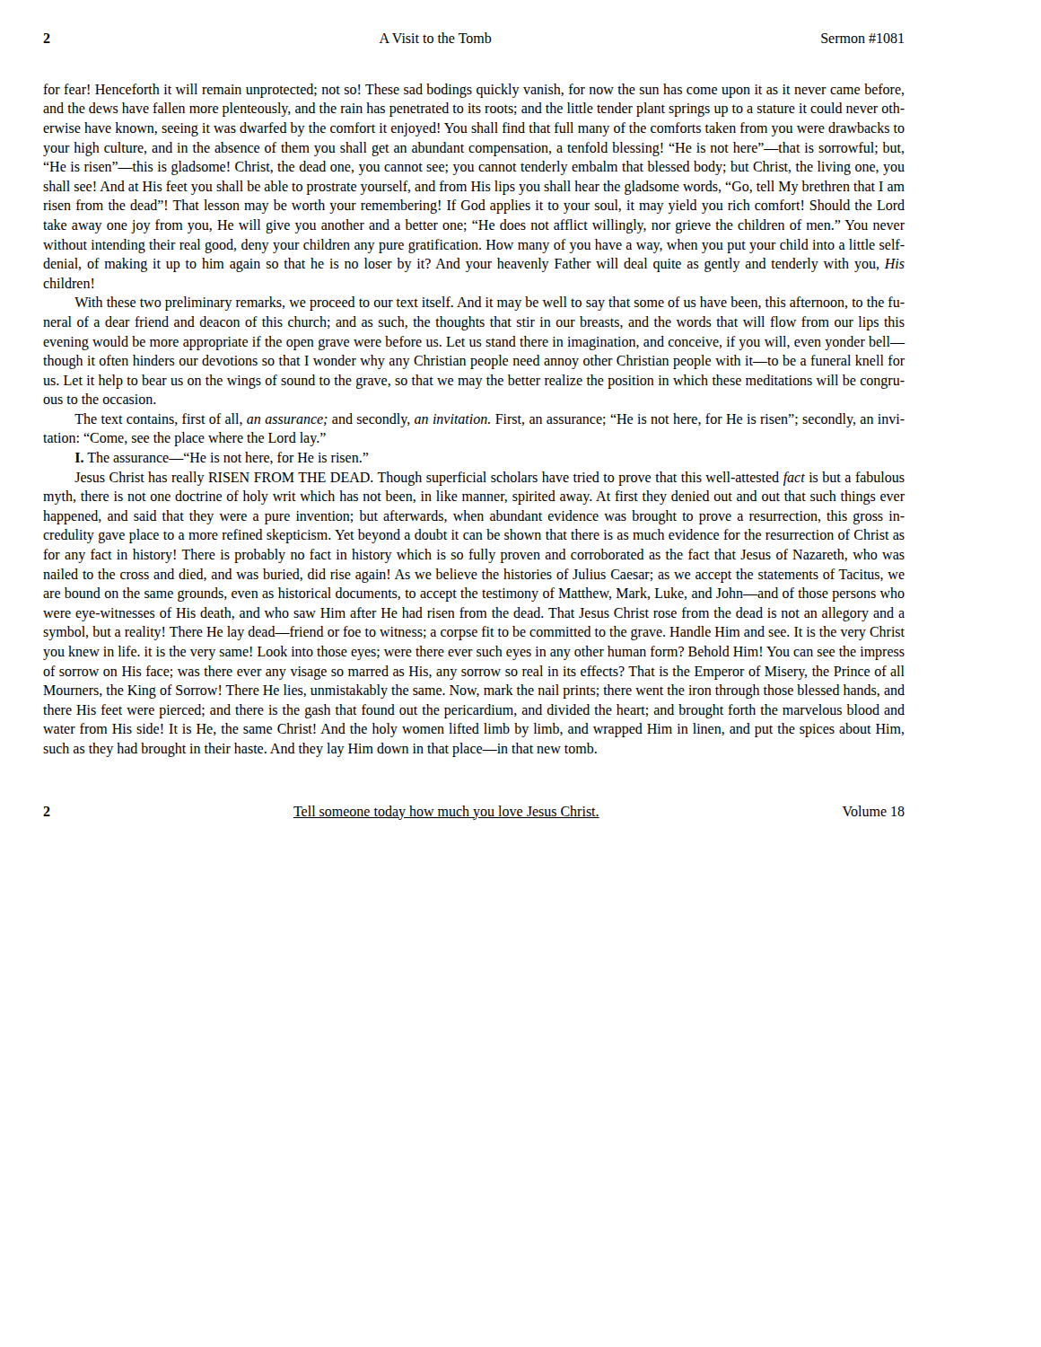2 A Visit to the Tomb Sermon #1081
for fear! Henceforth it will remain unprotected; not so! These sad bodings quickly vanish, for now the sun has come upon it as it never came before, and the dews have fallen more plenteously, and the rain has penetrated to its roots; and the little tender plant springs up to a stature it could never otherwise have known, seeing it was dwarfed by the comfort it enjoyed! You shall find that full many of the comforts taken from you were drawbacks to your high culture, and in the absence of them you shall get an abundant compensation, a tenfold blessing! “He is not here”—that is sorrowful; but, “He is risen”—this is gladsome! Christ, the dead one, you cannot see; you cannot tenderly embalm that blessed body; but Christ, the living one, you shall see! And at His feet you shall be able to prostrate yourself, and from His lips you shall hear the gladsome words, “Go, tell My brethren that I am risen from the dead”! That lesson may be worth your remembering! If God applies it to your soul, it may yield you rich comfort! Should the Lord take away one joy from you, He will give you another and a better one; “He does not afflict willingly, nor grieve the children of men.” You never without intending their real good, deny your children any pure gratification. How many of you have a way, when you put your child into a little self-denial, of making it up to him again so that he is no loser by it? And your heavenly Father will deal quite as gently and tenderly with you, His children!
With these two preliminary remarks, we proceed to our text itself. And it may be well to say that some of us have been, this afternoon, to the funeral of a dear friend and deacon of this church; and as such, the thoughts that stir in our breasts, and the words that will flow from our lips this evening would be more appropriate if the open grave were before us. Let us stand there in imagination, and conceive, if you will, even yonder bell—though it often hinders our devotions so that I wonder why any Christian people need annoy other Christian people with it—to be a funeral knell for us. Let it help to bear us on the wings of sound to the grave, so that we may the better realize the position in which these meditations will be congruous to the occasion.
The text contains, first of all, an assurance; and secondly, an invitation. First, an assurance; “He is not here, for He is risen”; secondly, an invitation: “Come, see the place where the Lord lay.”
I. The assurance—“He is not here, for He is risen.”
Jesus Christ has really risen from the dead. Though superficial scholars have tried to prove that this well-attested fact is but a fabulous myth, there is not one doctrine of holy writ which has not been, in like manner, spirited away. At first they denied out and out that such things ever happened, and said that they were a pure invention; but afterwards, when abundant evidence was brought to prove a resurrection, this gross incredulity gave place to a more refined skepticism. Yet beyond a doubt it can be shown that there is as much evidence for the resurrection of Christ as for any fact in history! There is probably no fact in history which is so fully proven and corroborated as the fact that Jesus of Nazareth, who was nailed to the cross and died, and was buried, did rise again! As we believe the histories of Julius Caesar; as we accept the statements of Tacitus, we are bound on the same grounds, even as historical documents, to accept the testimony of Matthew, Mark, Luke, and John—and of those persons who were eye-witnesses of His death, and who saw Him after He had risen from the dead. That Jesus Christ rose from the dead is not an allegory and a symbol, but a reality! There He lay dead—friend or foe to witness; a corpse fit to be committed to the grave. Handle Him and see. It is the very Christ you knew in life. it is the very same! Look into those eyes; were there ever such eyes in any other human form? Behold Him! You can see the impress of sorrow on His face; was there ever any visage so marred as His, any sorrow so real in its effects? That is the Emperor of Misery, the Prince of all Mourners, the King of Sorrow! There He lies, unmistakably the same. Now, mark the nail prints; there went the iron through those blessed hands, and there His feet were pierced; and there is the gash that found out the pericardium, and divided the heart; and brought forth the marvelous blood and water from His side! It is He, the same Christ! And the holy women lifted limb by limb, and wrapped Him in linen, and put the spices about Him, such as they had brought in their haste. And they lay Him down in that place—in that new tomb.
2 Tell someone today how much you love Jesus Christ. Volume 18